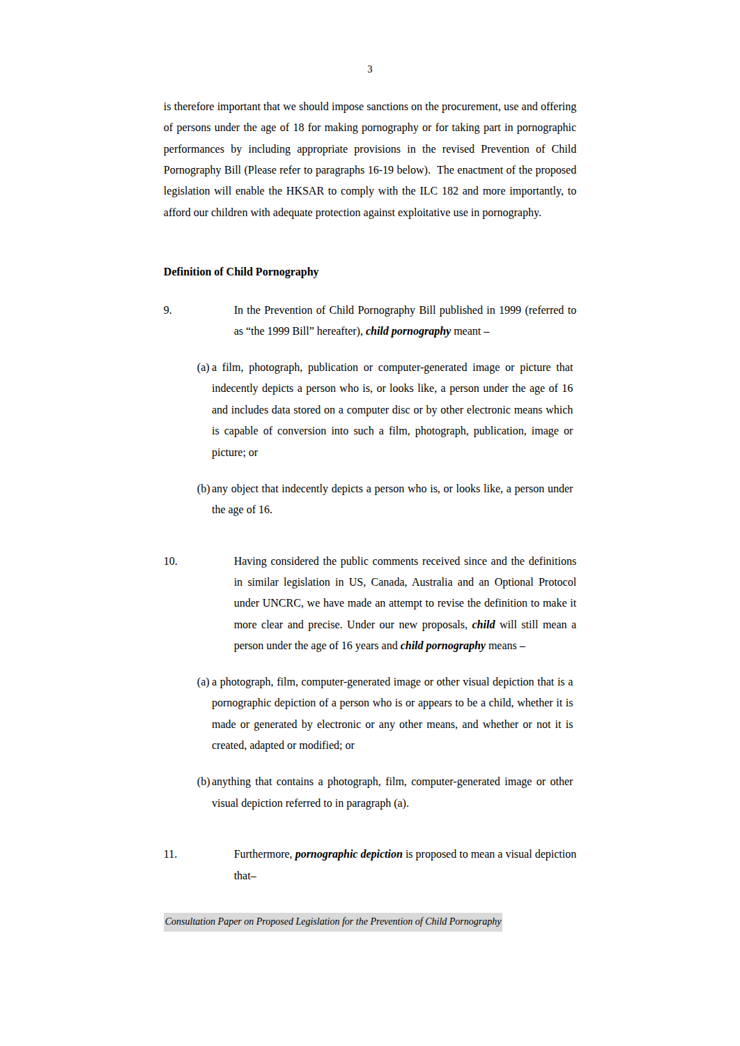3
is therefore important that we should impose sanctions on the procurement, use and offering of persons under the age of 18 for making pornography or for taking part in pornographic performances by including appropriate provisions in the revised Prevention of Child Pornography Bill (Please refer to paragraphs 16-19 below). The enactment of the proposed legislation will enable the HKSAR to comply with the ILC 182 and more importantly, to afford our children with adequate protection against exploitative use in pornography.
Definition of Child Pornography
9.
In the Prevention of Child Pornography Bill published in 1999 (referred to as “the 1999 Bill” hereafter), child pornography meant –
(a) a film, photograph, publication or computer-generated image or picture that indecently depicts a person who is, or looks like, a person under the age of 16 and includes data stored on a computer disc or by other electronic means which is capable of conversion into such a film, photograph, publication, image or picture; or
(b) any object that indecently depicts a person who is, or looks like, a person under the age of 16.
10.
Having considered the public comments received since and the definitions in similar legislation in US, Canada, Australia and an Optional Protocol under UNCRC, we have made an attempt to revise the definition to make it more clear and precise. Under our new proposals, child will still mean a person under the age of 16 years and child pornography means –
(a) a photograph, film, computer-generated image or other visual depiction that is a pornographic depiction of a person who is or appears to be a child, whether it is made or generated by electronic or any other means, and whether or not it is created, adapted or modified; or
(b) anything that contains a photograph, film, computer-generated image or other visual depiction referred to in paragraph (a).
11.
Furthermore, pornographic depiction is proposed to mean a visual depiction that–
Consultation Paper on Proposed Legislation for the Prevention of Child Pornography